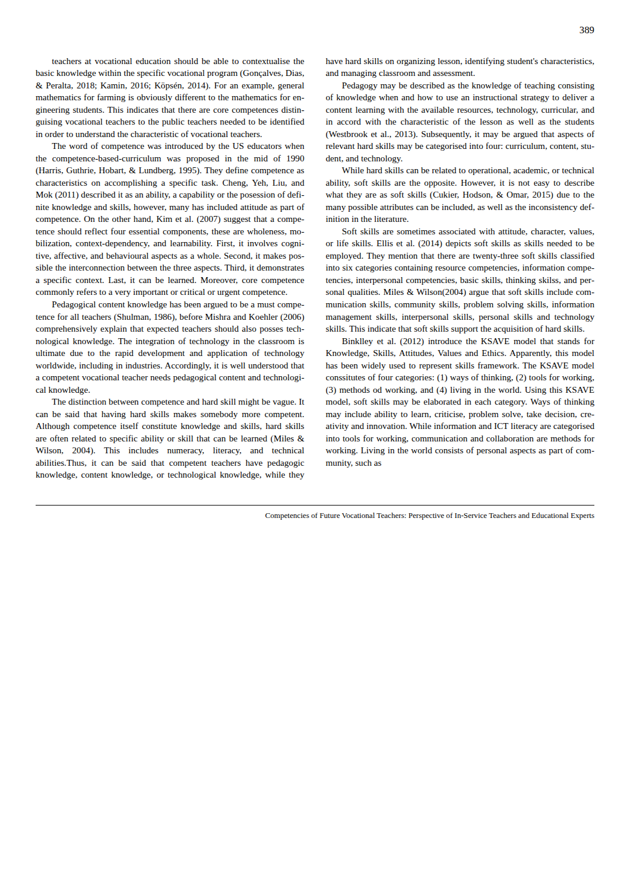389
teachers at vocational education should be able to contextualise the basic knowledge within the specific vocational program (Gonçalves, Dias, & Peralta, 2018; Kamin, 2016; Köpsén, 2014). For an example, general mathematics for farming is obviously different to the mathematics for engineering students. This indicates that there are core competences distinguising vocational teachers to the public teachers needed to be identified in order to understand the characteristic of vocational teachers.
The word of competence was introduced by the US educators when the competence-based-curriculum was proposed in the mid of 1990 (Harris, Guthrie, Hobart, & Lundberg, 1995). They define competence as characteristics on accomplishing a specific task. Cheng, Yeh, Liu, and Mok (2011) described it as an ability, a capability or the posession of definite knowledge and skills, however, many has included attitude as part of competence. On the other hand, Kim et al. (2007) suggest that a competence should reflect four essential components, these are wholeness, mobilization, context-dependency, and learnability. First, it involves cognitive, affective, and behavioural aspects as a whole. Second, it makes possible the interconnection between the three aspects. Third, it demonstrates a specific context. Last, it can be learned. Moreover, core competence commonly refers to a very important or critical or urgent competence.
Pedagogical content knowledge has been argued to be a must competence for all teachers (Shulman, 1986), before Mishra and Koehler (2006) comprehensively explain that expected teachers should also posses technological knowledge. The integration of technology in the classroom is ultimate due to the rapid development and application of technology worldwide, including in industries. Accordingly, it is well understood that a competent vocational teacher needs pedagogical content and technological knowledge.
The distinction between competence and hard skill might be vague. It can be said that having hard skills makes somebody more competent. Although competence itself constitute knowledge and skills, hard skills are often related to specific ability or skill that can be learned (Miles & Wilson, 2004). This includes numeracy, literacy, and technical abilities.Thus, it can be said that competent teachers have pedagogic knowledge, content knowledge, or technological knowledge, while they have hard skills on organizing lesson, identifying student's characteristics, and managing classroom and assessment.
Pedagogy may be described as the knowledge of teaching consisting of knowledge when and how to use an instructional strategy to deliver a content learning with the available resources, technology, curricular, and in accord with the characteristic of the lesson as well as the students (Westbrook et al., 2013). Subsequently, it may be argued that aspects of relevant hard skills may be categorised into four: curriculum, content, student, and technology.
While hard skills can be related to operational, academic, or technical ability, soft skills are the opposite. However, it is not easy to describe what they are as soft skills (Cukier, Hodson, & Omar, 2015) due to the many possible attributes can be included, as well as the inconsistency definition in the literature.
Soft skills are sometimes associated with attitude, character, values, or life skills. Ellis et al. (2014) depicts soft skills as skills needed to be employed. They mention that there are twenty-three soft skills classified into six categories containing resource competencies, information competencies, interpersonal competencies, basic skills, thinking skilss, and personal qualities. Miles & Wilson(2004) argue that soft skills include communication skills, community skills, problem solving skills, information management skills, interpersonal skills, personal skills and technology skills. This indicate that soft skills support the acquisition of hard skills.
Binklley et al. (2012) introduce the KSAVE model that stands for Knowledge, Skills, Attitudes, Values and Ethics. Apparently, this model has been widely used to represent skills framework. The KSAVE model conssitutes of four categories: (1) ways of thinking, (2) tools for working, (3) methods od working, and (4) living in the world. Using this KSAVE model, soft skills may be elaborated in each category. Ways of thinking may include ability to learn, criticise, problem solve, take decision, creativity and innovation. While information and ICT literacy are categorised into tools for working, communication and collaboration are methods for working. Living in the world consists of personal aspects as part of community, such as
Competencies of Future Vocational Teachers: Perspective of In-Service Teachers and Educational Experts